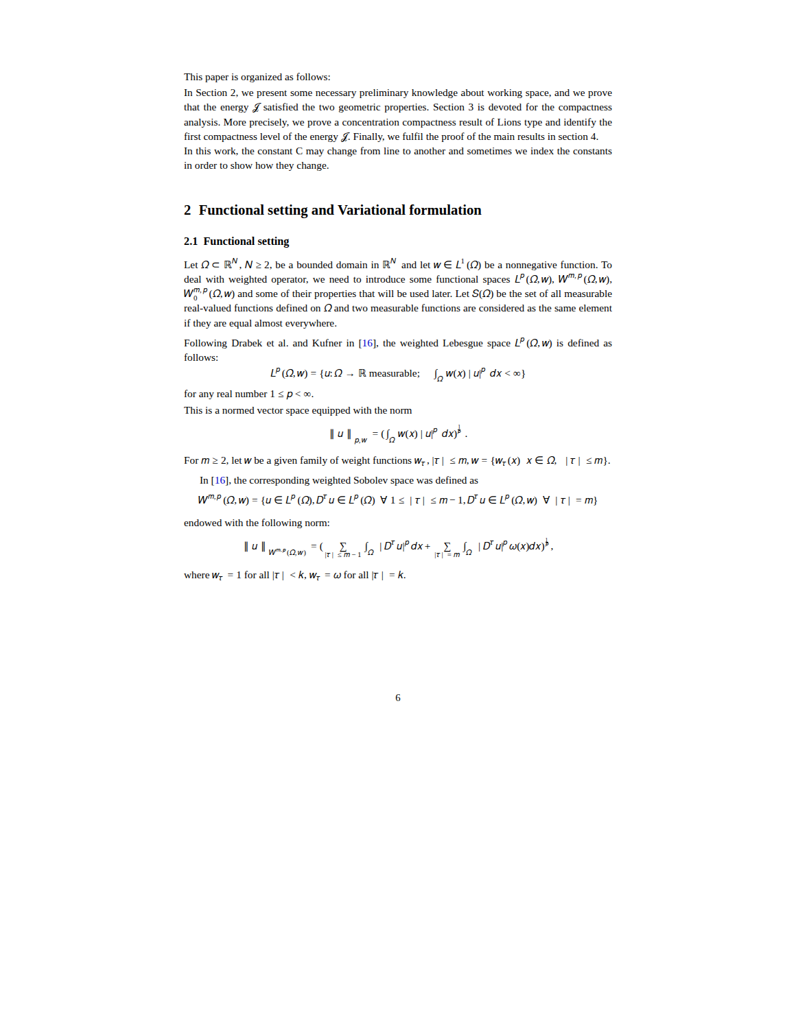This paper is organized as follows:
In Section 2, we present some necessary preliminary knowledge about working space, and we prove that the energy 𝒥 satisfied the two geometric properties. Section 3 is devoted for the compactness analysis. More precisely, we prove a concentration compactness result of Lions type and identify the first compactness level of the energy 𝒥. Finally, we fulfil the proof of the main results in section 4.
In this work, the constant C may change from line to another and sometimes we index the constants in order to show how they change.
2 Functional setting and Variational formulation
2.1 Functional setting
Let Ω⊂ℝN, N≥2, be a bounded domain in ℝN and let w∈L1(Ω) be a nonnegative function. To deal with weighted operator, we need to introduce some functional spaces Lp(Ω,w), Wm,p(Ω,w), W0m,p(Ω,w) and some of their properties that will be used later. Let S(Ω) be the set of all measurable real-valued functions defined on Ω and two measurable functions are considered as the same element if they are equal almost everywhere.
Following Drabek et al. and Kufner in [16], the weighted Lebesgue space Lp(Ω,w) is defined as follows:
Lp(Ω,w) = { u:Ω→ℝ measurable; ∫Ω w(x) |u|p dx <∞ }
for any real number 1≤p<∞.
This is a normed vector space equipped with the norm
∥u∥ p,w = ( ∫Ω w(x) |u|p dx ) 1p .
For m≥2, let w be a given family of weight functions wτ, |τ|≤m, w={wτ(x)x∈Ω,|τ|≤m}.
In [16], the corresponding weighted Sobolev space was defined as
Wm,p(Ω,w) = { u∈Lp(Ω), Dτu∈Lp(Ω) ∀ 1≤|τ|≤m−1, Dτu∈Lp(Ω,w) ∀ |τ|=m }
endowed with the following norm:
∥u∥ Wm,p(Ω,w) = ( ∑ |τ|≤m−1 ∫Ω |Dτu|p dx + ∑ |τ|=m ∫Ω |Dτu|p ω(x)dx ) 1p ,
where wτ=1 for all |τ|<k, wτ=ω for all |τ|=k.
6